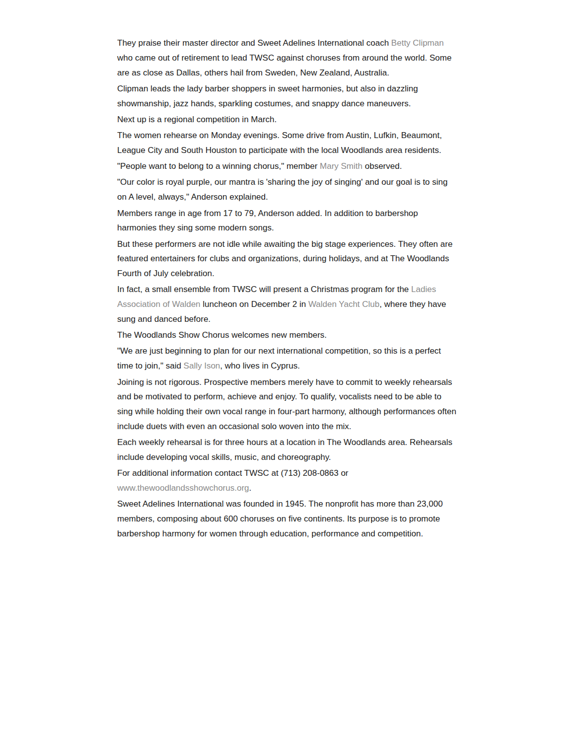They praise their master director and Sweet Adelines International coach Betty Clipman who came out of retirement to lead TWSC against choruses from around the world. Some are as close as Dallas, others hail from Sweden, New Zealand, Australia.
Clipman leads the lady barber shoppers in sweet harmonies, but also in dazzling showmanship, jazz hands, sparkling costumes, and snappy dance maneuvers.
Next up is a regional competition in March.
The women rehearse on Monday evenings. Some drive from Austin, Lufkin, Beaumont, League City and South Houston to participate with the local Woodlands area residents.
"People want to belong to a winning chorus," member Mary Smith observed.
"Our color is royal purple, our mantra is 'sharing the joy of singing' and our goal is to sing on A level, always," Anderson explained.
Members range in age from 17 to 79, Anderson added. In addition to barbershop harmonies they sing some modern songs.
But these performers are not idle while awaiting the big stage experiences. They often are featured entertainers for clubs and organizations, during holidays, and at The Woodlands Fourth of July celebration.
In fact, a small ensemble from TWSC will present a Christmas program for the Ladies Association of Walden luncheon on December 2 in Walden Yacht Club, where they have sung and danced before.
The Woodlands Show Chorus welcomes new members.
"We are just beginning to plan for our next international competition, so this is a perfect time to join," said Sally Ison, who lives in Cyprus.
Joining is not rigorous. Prospective members merely have to commit to weekly rehearsals and be motivated to perform, achieve and enjoy. To qualify, vocalists need to be able to sing while holding their own vocal range in four-part harmony, although performances often include duets with even an occasional solo woven into the mix.
Each weekly rehearsal is for three hours at a location in The Woodlands area. Rehearsals include developing vocal skills, music, and choreography.
For additional information contact TWSC at (713) 208-0863 or www.thewoodlandsshowchorus.org.
Sweet Adelines International was founded in 1945. The nonprofit has more than 23,000 members, composing about 600 choruses on five continents. Its purpose is to promote barbershop harmony for women through education, performance and competition.